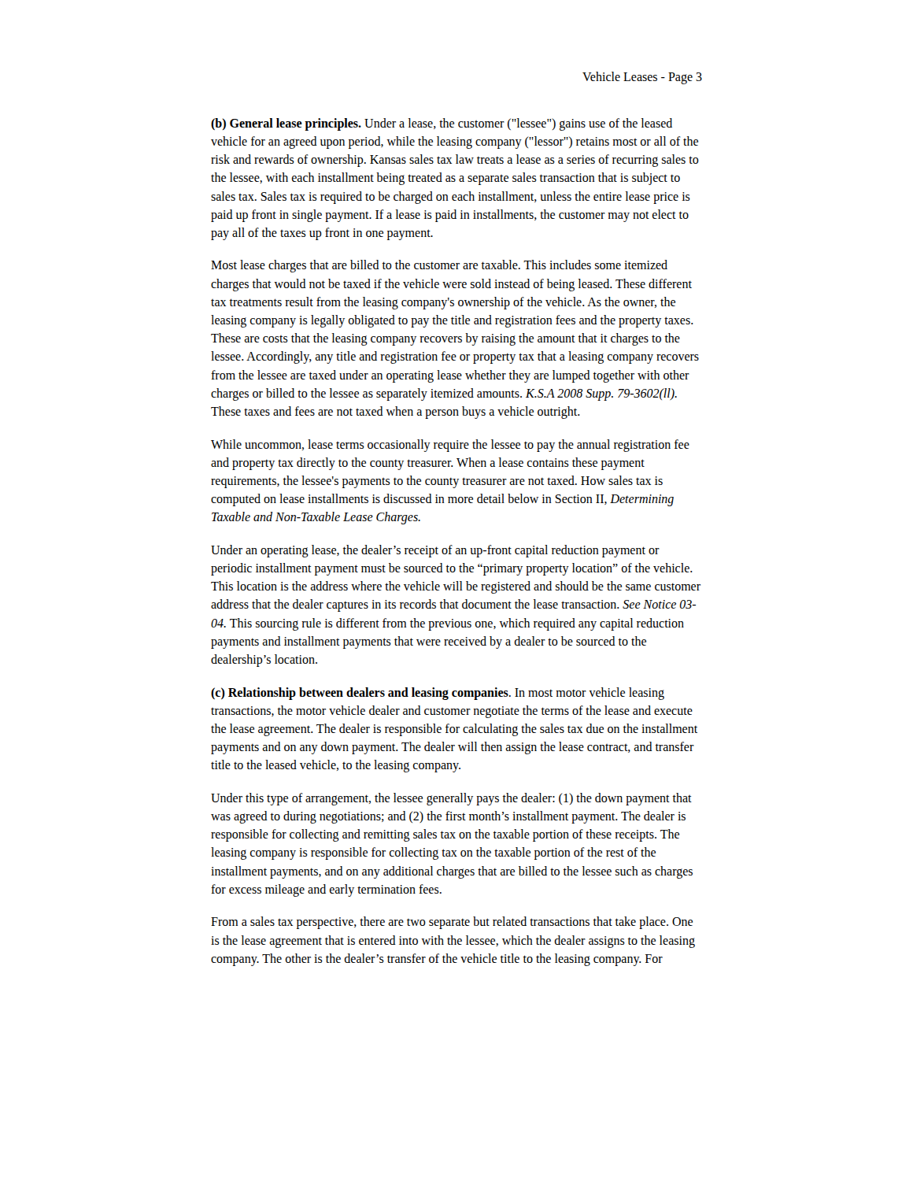Vehicle Leases - Page 3
(b) General lease principles. Under a lease, the customer ("lessee") gains use of the leased vehicle for an agreed upon period, while the leasing company ("lessor") retains most or all of the risk and rewards of ownership. Kansas sales tax law treats a lease as a series of recurring sales to the lessee, with each installment being treated as a separate sales transaction that is subject to sales tax. Sales tax is required to be charged on each installment, unless the entire lease price is paid up front in single payment. If a lease is paid in installments, the customer may not elect to pay all of the taxes up front in one payment.
Most lease charges that are billed to the customer are taxable. This includes some itemized charges that would not be taxed if the vehicle were sold instead of being leased. These different tax treatments result from the leasing company's ownership of the vehicle. As the owner, the leasing company is legally obligated to pay the title and registration fees and the property taxes. These are costs that the leasing company recovers by raising the amount that it charges to the lessee. Accordingly, any title and registration fee or property tax that a leasing company recovers from the lessee are taxed under an operating lease whether they are lumped together with other charges or billed to the lessee as separately itemized amounts. K.S.A 2008 Supp. 79-3602(ll). These taxes and fees are not taxed when a person buys a vehicle outright.
While uncommon, lease terms occasionally require the lessee to pay the annual registration fee and property tax directly to the county treasurer. When a lease contains these payment requirements, the lessee's payments to the county treasurer are not taxed. How sales tax is computed on lease installments is discussed in more detail below in Section II, Determining Taxable and Non-Taxable Lease Charges.
Under an operating lease, the dealer’s receipt of an up-front capital reduction payment or periodic installment payment must be sourced to the “primary property location” of the vehicle. This location is the address where the vehicle will be registered and should be the same customer address that the dealer captures in its records that document the lease transaction. See Notice 03-04. This sourcing rule is different from the previous one, which required any capital reduction payments and installment payments that were received by a dealer to be sourced to the dealership’s location.
(c) Relationship between dealers and leasing companies. In most motor vehicle leasing transactions, the motor vehicle dealer and customer negotiate the terms of the lease and execute the lease agreement. The dealer is responsible for calculating the sales tax due on the installment payments and on any down payment. The dealer will then assign the lease contract, and transfer title to the leased vehicle, to the leasing company.
Under this type of arrangement, the lessee generally pays the dealer: (1) the down payment that was agreed to during negotiations; and (2) the first month’s installment payment. The dealer is responsible for collecting and remitting sales tax on the taxable portion of these receipts. The leasing company is responsible for collecting tax on the taxable portion of the rest of the installment payments, and on any additional charges that are billed to the lessee such as charges for excess mileage and early termination fees.
From a sales tax perspective, there are two separate but related transactions that take place. One is the lease agreement that is entered into with the lessee, which the dealer assigns to the leasing company. The other is the dealer’s transfer of the vehicle title to the leasing company. For